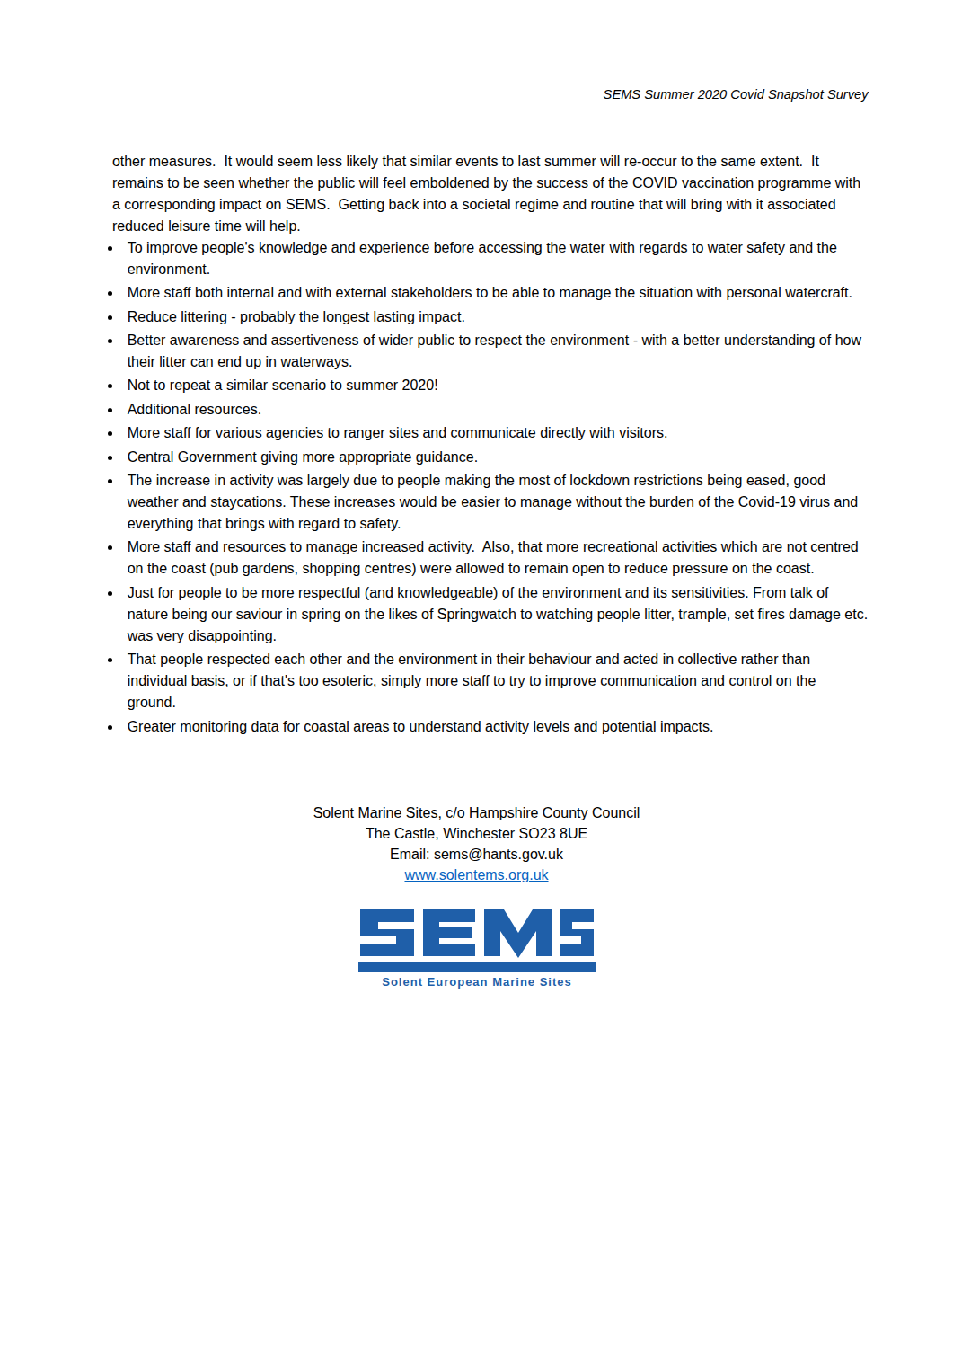SEMS Summer 2020 Covid Snapshot Survey
other measures. It would seem less likely that similar events to last summer will re-occur to the same extent. It remains to be seen whether the public will feel emboldened by the success of the COVID vaccination programme with a corresponding impact on SEMS. Getting back into a societal regime and routine that will bring with it associated reduced leisure time will help.
To improve people's knowledge and experience before accessing the water with regards to water safety and the environment.
More staff both internal and with external stakeholders to be able to manage the situation with personal watercraft.
Reduce littering - probably the longest lasting impact.
Better awareness and assertiveness of wider public to respect the environment - with a better understanding of how their litter can end up in waterways.
Not to repeat a similar scenario to summer 2020!
Additional resources.
More staff for various agencies to ranger sites and communicate directly with visitors.
Central Government giving more appropriate guidance.
The increase in activity was largely due to people making the most of lockdown restrictions being eased, good weather and staycations. These increases would be easier to manage without the burden of the Covid-19 virus and everything that brings with regard to safety.
More staff and resources to manage increased activity. Also, that more recreational activities which are not centred on the coast (pub gardens, shopping centres) were allowed to remain open to reduce pressure on the coast.
Just for people to be more respectful (and knowledgeable) of the environment and its sensitivities. From talk of nature being our saviour in spring on the likes of Springwatch to watching people litter, trample, set fires damage etc. was very disappointing.
That people respected each other and the environment in their behaviour and acted in collective rather than individual basis, or if that's too esoteric, simply more staff to try to improve communication and control on the ground.
Greater monitoring data for coastal areas to understand activity levels and potential impacts.
Solent Marine Sites, c/o Hampshire County Council
The Castle, Winchester SO23 8UE
Email: sems@hants.gov.uk
www.solentems.org.uk
Solent European Marine Sites